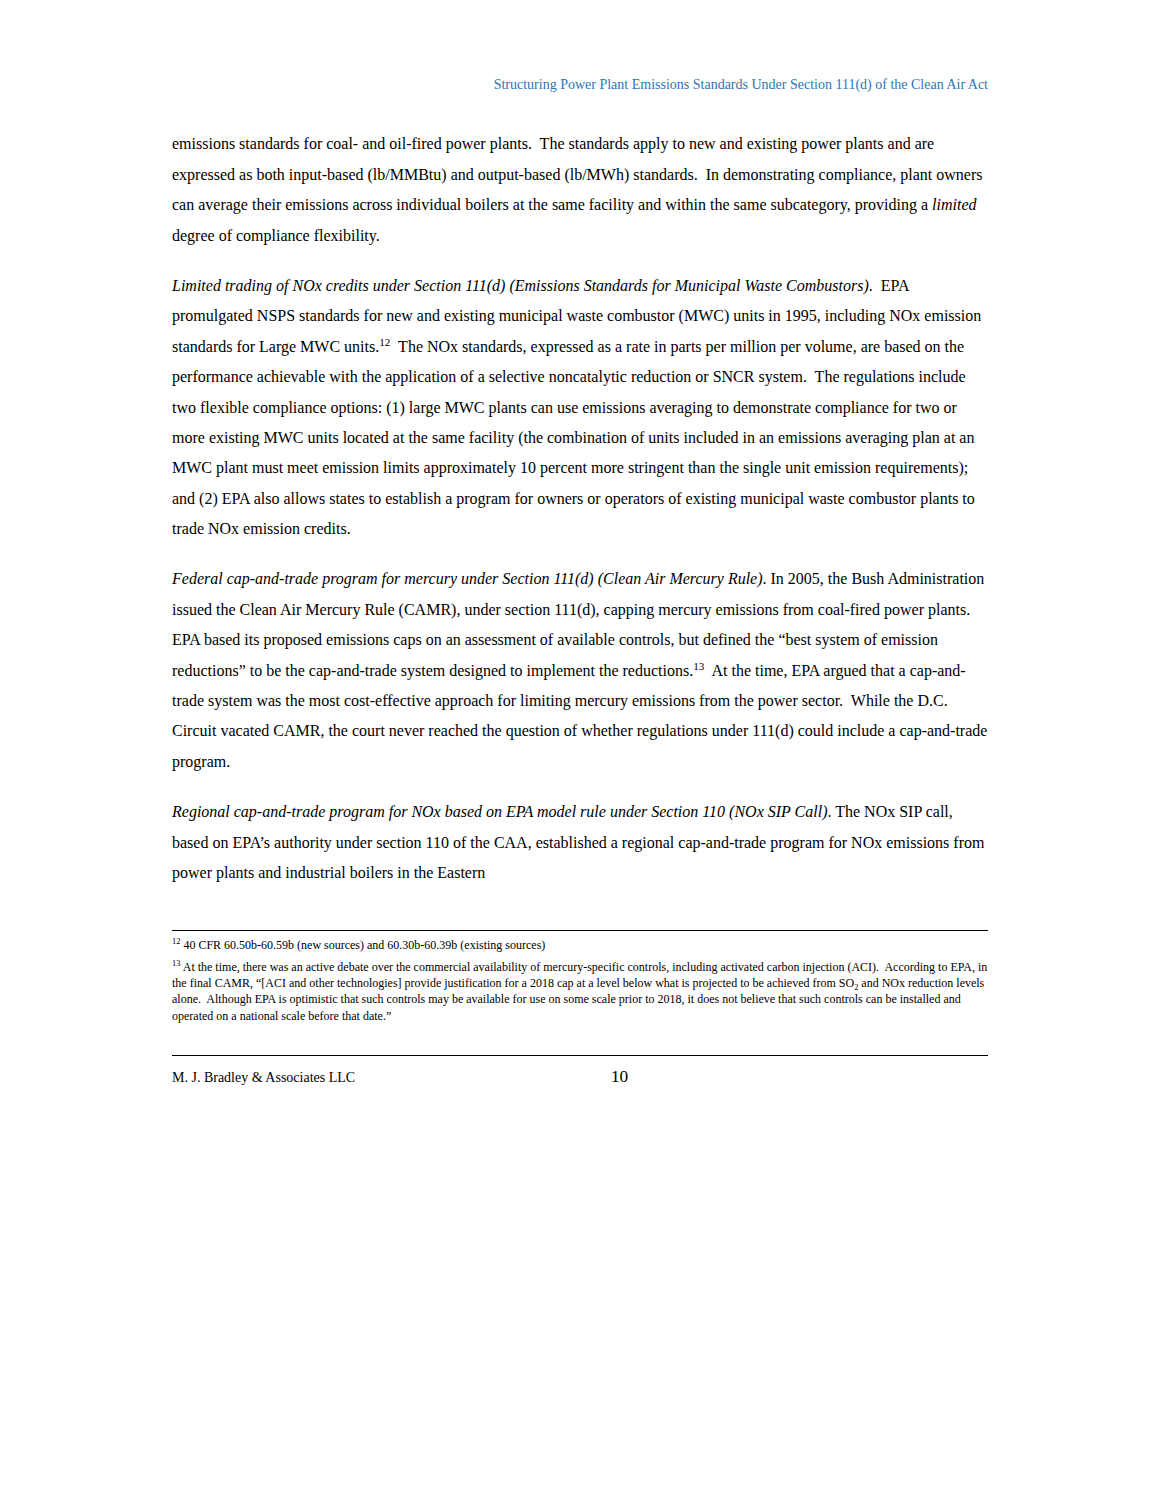Structuring Power Plant Emissions Standards Under Section 111(d) of the Clean Air Act
emissions standards for coal- and oil-fired power plants. The standards apply to new and existing power plants and are expressed as both input-based (lb/MMBtu) and output-based (lb/MWh) standards. In demonstrating compliance, plant owners can average their emissions across individual boilers at the same facility and within the same subcategory, providing a limited degree of compliance flexibility.
Limited trading of NOx credits under Section 111(d) (Emissions Standards for Municipal Waste Combustors). EPA promulgated NSPS standards for new and existing municipal waste combustor (MWC) units in 1995, including NOx emission standards for Large MWC units.12 The NOx standards, expressed as a rate in parts per million per volume, are based on the performance achievable with the application of a selective noncatalytic reduction or SNCR system. The regulations include two flexible compliance options: (1) large MWC plants can use emissions averaging to demonstrate compliance for two or more existing MWC units located at the same facility (the combination of units included in an emissions averaging plan at an MWC plant must meet emission limits approximately 10 percent more stringent than the single unit emission requirements); and (2) EPA also allows states to establish a program for owners or operators of existing municipal waste combustor plants to trade NOx emission credits.
Federal cap-and-trade program for mercury under Section 111(d) (Clean Air Mercury Rule). In 2005, the Bush Administration issued the Clean Air Mercury Rule (CAMR), under section 111(d), capping mercury emissions from coal-fired power plants. EPA based its proposed emissions caps on an assessment of available controls, but defined the “best system of emission reductions” to be the cap-and-trade system designed to implement the reductions.13 At the time, EPA argued that a cap-and-trade system was the most cost-effective approach for limiting mercury emissions from the power sector. While the D.C. Circuit vacated CAMR, the court never reached the question of whether regulations under 111(d) could include a cap-and-trade program.
Regional cap-and-trade program for NOx based on EPA model rule under Section 110 (NOx SIP Call). The NOx SIP call, based on EPA’s authority under section 110 of the CAA, established a regional cap-and-trade program for NOx emissions from power plants and industrial boilers in the Eastern
12 40 CFR 60.50b-60.59b (new sources) and 60.30b-60.39b (existing sources)
13 At the time, there was an active debate over the commercial availability of mercury-specific controls, including activated carbon injection (ACI). According to EPA, in the final CAMR, “[ACI and other technologies] provide justification for a 2018 cap at a level below what is projected to be achieved from SO2 and NOx reduction levels alone. Although EPA is optimistic that such controls may be available for use on some scale prior to 2018, it does not believe that such controls can be installed and operated on a national scale before that date.”
M. J. Bradley & Associates LLC 10